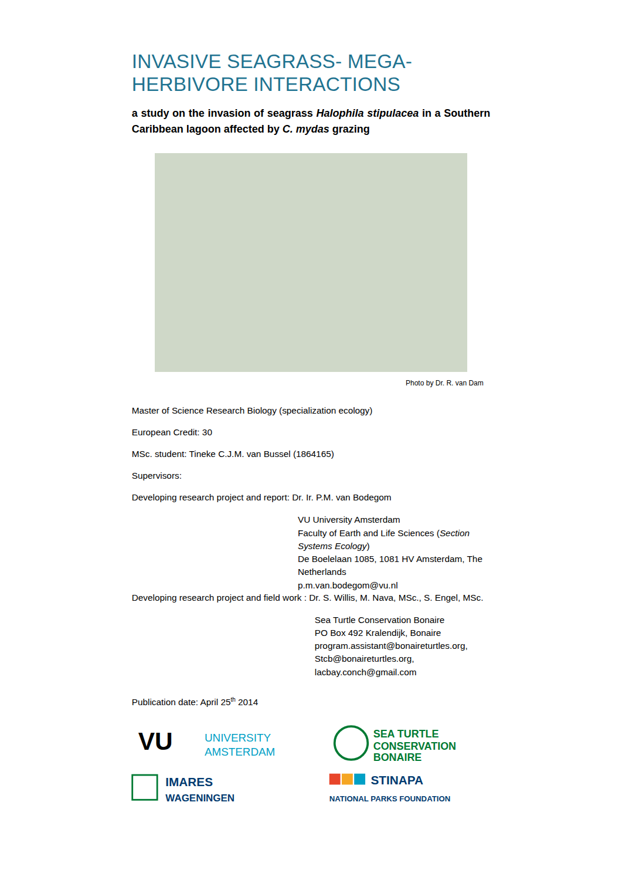INVASIVE SEAGRASS- MEGA-HERBIVORE INTERACTIONS
a study on the invasion of seagrass Halophila stipulacea in a Southern Caribbean lagoon affected by C. mydas grazing
Photo by Dr. R. van Dam
Master of Science Research Biology (specialization ecology)
European Credit: 30
MSc. student: Tineke C.J.M. van Bussel (1864165)
Supervisors:
Developing research project and report: Dr. Ir. P.M. van Bodegom
VU University Amsterdam
Faculty of Earth and Life Sciences (Section Systems Ecology)
De Boelelaan 1085, 1081 HV Amsterdam, The Netherlands
p.m.van.bodegom@vu.nl
Developing research project and field work : Dr. S. Willis, M. Nava, MSc., S. Engel, MSc.
Sea Turtle Conservation Bonaire
PO Box 492 Kralendijk, Bonaire
program.assistant@bonaireturtles.org, Stcb@bonaireturtles.org,
lacbay.conch@gmail.com
Publication date: April 25th 2014